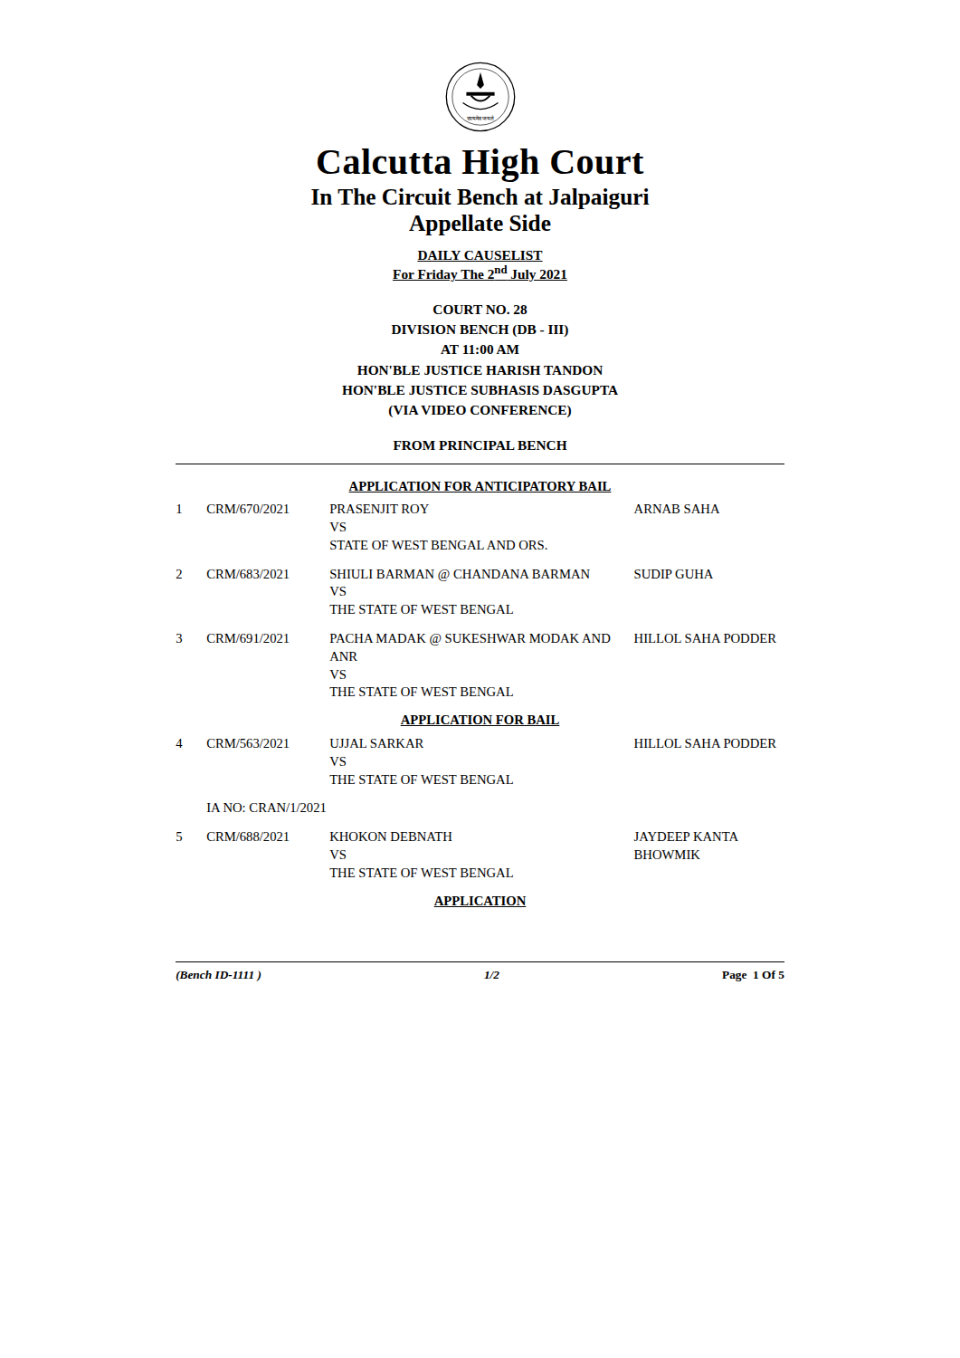Calcutta High Court
In The Circuit Bench at Jalpaiguri
Appellate Side
DAILY CAUSELIST
For Friday The 2nd July 2021
COURT NO. 28
DIVISION BENCH (DB - III)
AT 11:00 AM
HON'BLE JUSTICE HARISH TANDON
HON'BLE JUSTICE SUBHASIS DASGUPTA
(VIA VIDEO CONFERENCE)
FROM PRINCIPAL BENCH
APPLICATION FOR ANTICIPATORY BAIL
| 1 | CRM/670/2021 | PRASENJIT ROY VS STATE OF WEST BENGAL AND ORS. | ARNAB SAHA |
| 2 | CRM/683/2021 | SHIULI BARMAN @ CHANDANA BARMAN VS THE STATE OF WEST BENGAL | SUDIP GUHA |
| 3 | CRM/691/2021 | PACHA MADAK @ SUKESHWAR MODAK AND ANR VS THE STATE OF WEST BENGAL | HILLOL SAHA PODDER |
APPLICATION FOR BAIL
| 4 | CRM/563/2021 | UJJAL SARKAR VS THE STATE OF WEST BENGAL | HILLOL SAHA PODDER |
| | IA NO: CRAN/1/2021 |
| 5 | CRM/688/2021 | KHOKON DEBNATH VS THE STATE OF WEST BENGAL | JAYDEEP KANTA BHOWMIK |
APPLICATION
(Bench ID-1111 )
1/2
Page 1 Of 5